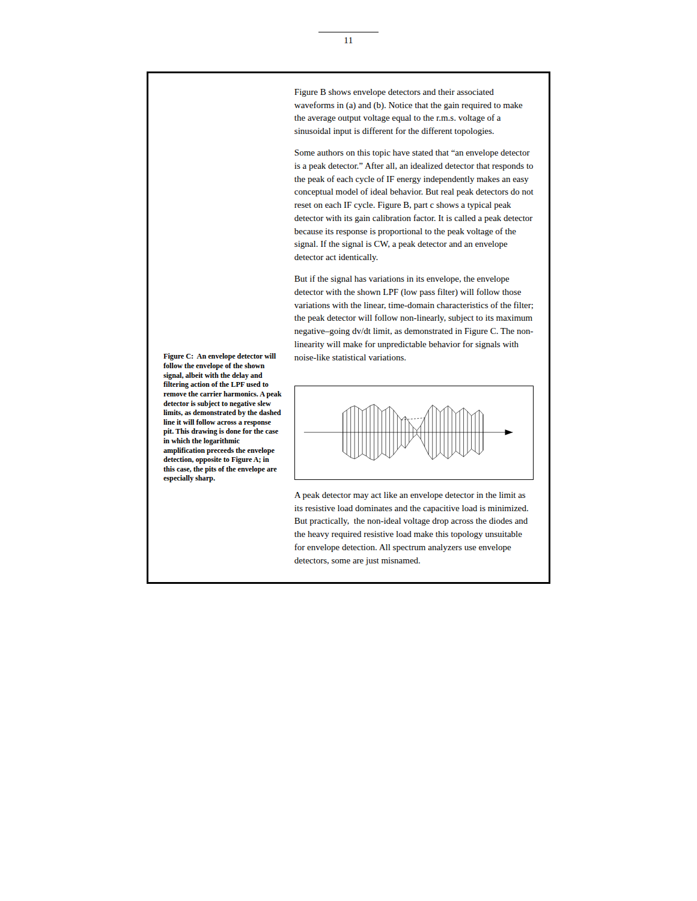11
Figure C: An envelope detector will follow the envelope of the shown signal, albeit with the delay and filtering action of the LPF used to remove the carrier harmonics. A peak detector is subject to negative slew limits, as demonstrated by the dashed line it will follow across a response pit. This drawing is done for the case in which the logarithmic amplification pre­ceeds the envelope detection, opposite to Figure A; in this case, the pits of the envelope are especially sharp.
Figure B shows envelope detectors and their associated waveforms in (a) and (b). Notice that the gain required to make the average output voltage equal to the r.m.s. voltage of a sinusoidal input is different for the different topologies.
Some authors on this topic have stated that “an envelope detector is a peak detector.” After all, an idealized detector that responds to the peak of each cycle of IF energy independently makes an easy concep­tual model of ideal behavior. But real peak detectors do not reset on each IF cycle. Figure B, part c shows a typical peak detector with its gain calibration factor. It is called a peak detector because its response is proportional to the peak voltage of the signal. If the signal is CW, a peak detector and an envelope detector act identically.
But if the signal has variations in its envelope, the envelope detector with the shown LPF (low pass filter) will follow those variations with the linear, time-domain characteristics of the filter; the peak detector will follow non-linearly, subject to its maximum negative–going dv/dt limit, as demonstrated in Figure C. The non-linearity will make for unpredictable behavior for signals with noise-like statistical variations.
A peak detector may act like an envelope detector in the limit as its resistive load dominates and the capacitive load is minimized. But practically, the non-ideal voltage drop across the diodes and the heavy required resistive load make this topology unsuitable for envelope detection. All spectrum analyzers use envelope detectors, some are just misnamed.